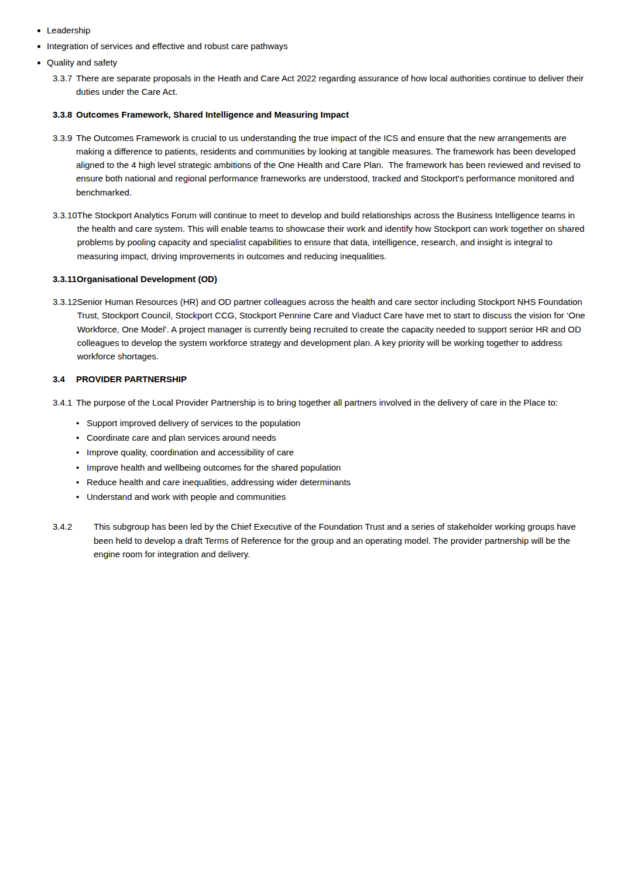Leadership
Integration of services and effective and robust care pathways
Quality and safety
3.3.7
There are separate proposals in the Heath and Care Act 2022 regarding assurance of how local authorities continue to deliver their duties under the Care Act.
3.3.8
Outcomes Framework, Shared Intelligence and Measuring Impact
3.3.9
The Outcomes Framework is crucial to us understanding the true impact of the ICS and ensure that the new arrangements are making a difference to patients, residents and communities by looking at tangible measures. The framework has been developed aligned to the 4 high level strategic ambitions of the One Health and Care Plan. The framework has been reviewed and revised to ensure both national and regional performance frameworks are understood, tracked and Stockport's performance monitored and benchmarked.
3.3.10
The Stockport Analytics Forum will continue to meet to develop and build relationships across the Business Intelligence teams in the health and care system. This will enable teams to showcase their work and identify how Stockport can work together on shared problems by pooling capacity and specialist capabilities to ensure that data, intelligence, research, and insight is integral to measuring impact, driving improvements in outcomes and reducing inequalities.
3.3.11
Organisational Development (OD)
3.3.12
Senior Human Resources (HR) and OD partner colleagues across the health and care sector including Stockport NHS Foundation Trust, Stockport Council, Stockport CCG, Stockport Pennine Care and Viaduct Care have met to start to discuss the vision for ‘One Workforce, One Model’. A project manager is currently being recruited to create the capacity needed to support senior HR and OD colleagues to develop the system workforce strategy and development plan. A key priority will be working together to address workforce shortages.
3.4
PROVIDER PARTNERSHIP
3.4.1
The purpose of the Local Provider Partnership is to bring together all partners involved in the delivery of care in the Place to:
Support improved delivery of services to the population
Coordinate care and plan services around needs
Improve quality, coordination and accessibility of care
Improve health and wellbeing outcomes for the shared population
Reduce health and care inequalities, addressing wider determinants
Understand and work with people and communities
3.4.2
This subgroup has been led by the Chief Executive of the Foundation Trust and a series of stakeholder working groups have been held to develop a draft Terms of Reference for the group and an operating model. The provider partnership will be the engine room for integration and delivery.